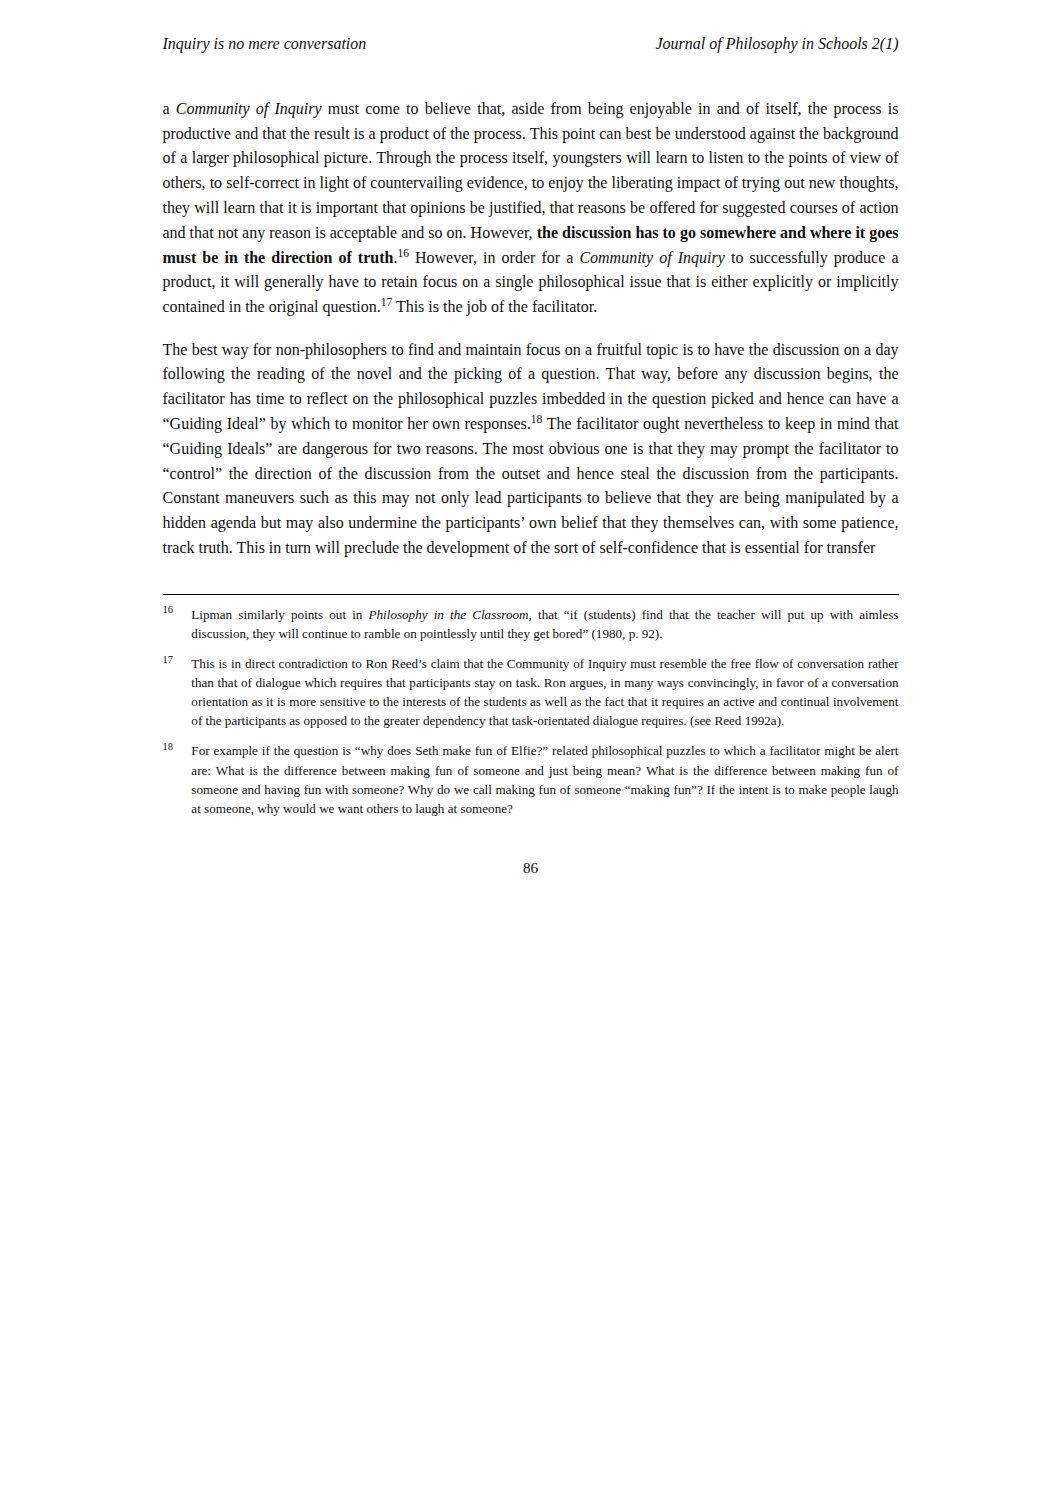Inquiry is no mere conversation Journal of Philosophy in Schools 2(1)
a Community of Inquiry must come to believe that, aside from being enjoyable in and of itself, the process is productive and that the result is a product of the process. This point can best be understood against the background of a larger philosophical picture. Through the process itself, youngsters will learn to listen to the points of view of others, to self-correct in light of countervailing evidence, to enjoy the liberating impact of trying out new thoughts, they will learn that it is important that opinions be justified, that reasons be offered for suggested courses of action and that not any reason is acceptable and so on. However, the discussion has to go somewhere and where it goes must be in the direction of truth.16 However, in order for a Community of Inquiry to successfully produce a product, it will generally have to retain focus on a single philosophical issue that is either explicitly or implicitly contained in the original question.17 This is the job of the facilitator.
The best way for non-philosophers to find and maintain focus on a fruitful topic is to have the discussion on a day following the reading of the novel and the picking of a question. That way, before any discussion begins, the facilitator has time to reflect on the philosophical puzzles imbedded in the question picked and hence can have a “Guiding Ideal” by which to monitor her own responses.18 The facilitator ought nevertheless to keep in mind that “Guiding Ideals” are dangerous for two reasons. The most obvious one is that they may prompt the facilitator to “control” the direction of the discussion from the outset and hence steal the discussion from the participants. Constant maneuvers such as this may not only lead participants to believe that they are being manipulated by a hidden agenda but may also undermine the participants’ own belief that they themselves can, with some patience, track truth. This in turn will preclude the development of the sort of self-confidence that is essential for transfer
Lipman similarly points out in Philosophy in the Classroom, that “if (students) find that the teacher will put up with aimless discussion, they will continue to ramble on pointlessly until they get bored” (1980, p. 92).
This is in direct contradiction to Ron Reed’s claim that the Community of Inquiry must resemble the free flow of conversation rather than that of dialogue which requires that participants stay on task. Ron argues, in many ways convincingly, in favor of a conversation orientation as it is more sensitive to the interests of the students as well as the fact that it requires an active and continual involvement of the participants as opposed to the greater dependency that task-orientated dialogue requires. (see Reed 1992a).
For example if the question is “why does Seth make fun of Elfie?” related philosophical puzzles to which a facilitator might be alert are: What is the difference between making fun of someone and just being mean? What is the difference between making fun of someone and having fun with someone? Why do we call making fun of someone “making fun”? If the intent is to make people laugh at someone, why would we want others to laugh at someone?
86